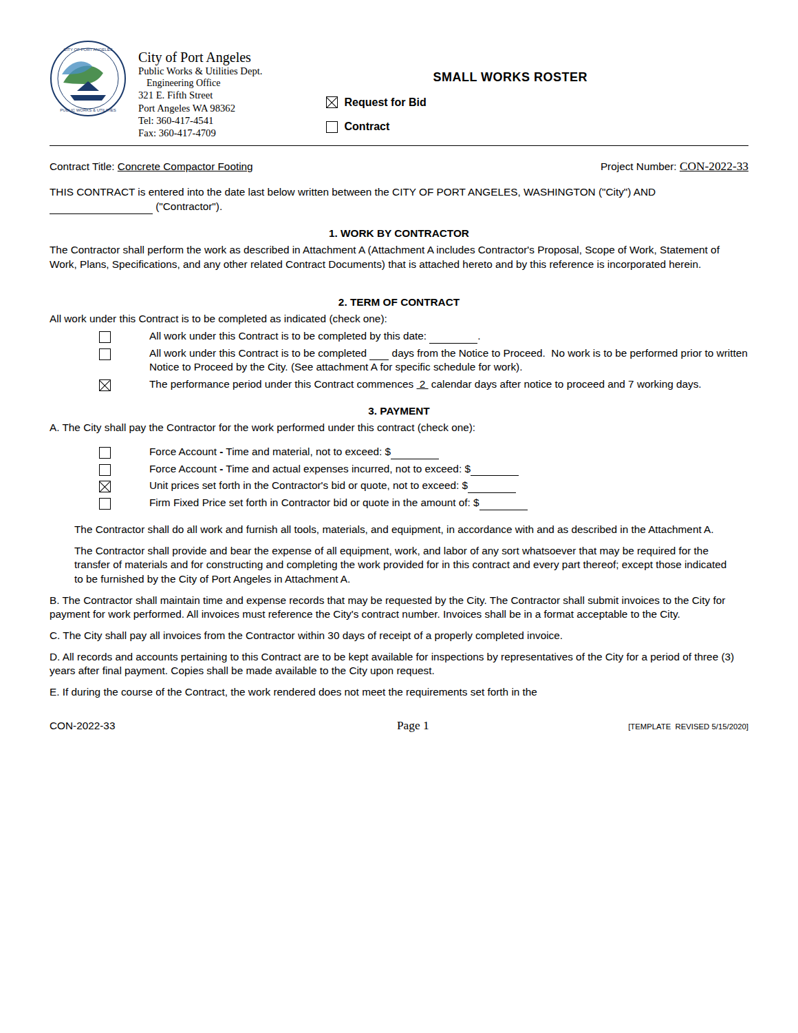CITY OF PORT ANGELES PUBLIC WORKS & UTILITIES
City of Port Angeles
Public Works & Utilities Dept.
Engineering Office
321 E. Fifth Street
Port Angeles WA 98362
Tel: 360-417-4541
Fax: 360-417-4709
SMALL WORKS ROSTER
Request for Bid
Contract
Contract Title: Concrete Compactor Footing
Project Number: CON-2022-33
THIS CONTRACT is entered into the date last below written between the CITY OF PORT ANGELES, WASHINGTON ("City") AND ("Contractor").
1. WORK BY CONTRACTOR
The Contractor shall perform the work as described in Attachment A (Attachment A includes Contractor's Proposal, Scope of Work, Statement of Work, Plans, Specifications, and any other related Contract Documents) that is attached hereto and by this reference is incorporated herein.
2. TERM OF CONTRACT
All work under this Contract is to be completed as indicated (check one):
All work under this Contract is to be completed by this date: .
All work under this Contract is to be completed days from the Notice to Proceed. No work is to be performed prior to written Notice to Proceed by the City. (See attachment A for specific schedule for work).
The performance period under this Contract commences 2 calendar days after notice to proceed and 7 working days.
3. PAYMENT
A. The City shall pay the Contractor for the work performed under this contract (check one):
Force Account - Time and material, not to exceed: $
Force Account - Time and actual expenses incurred, not to exceed: $
Unit prices set forth in the Contractor's bid or quote, not to exceed: $
Firm Fixed Price set forth in Contractor bid or quote in the amount of: $
The Contractor shall do all work and furnish all tools, materials, and equipment, in accordance with and as described in the Attachment A.
The Contractor shall provide and bear the expense of all equipment, work, and labor of any sort whatsoever that may be required for the transfer of materials and for constructing and completing the work provided for in this contract and every part thereof; except those indicated to be furnished by the City of Port Angeles in Attachment A.
B. The Contractor shall maintain time and expense records that may be requested by the City. The Contractor shall submit invoices to the City for payment for work performed. All invoices must reference the City's contract number. Invoices shall be in a format acceptable to the City.
C. The City shall pay all invoices from the Contractor within 30 days of receipt of a properly completed invoice.
D. All records and accounts pertaining to this Contract are to be kept available for inspections by representatives of the City for a period of three (3) years after final payment. Copies shall be made available to the City upon request.
E. If during the course of the Contract, the work rendered does not meet the requirements set forth in the
CON-2022-33
Page 1
[TEMPLATE REVISED 5/15/2020]